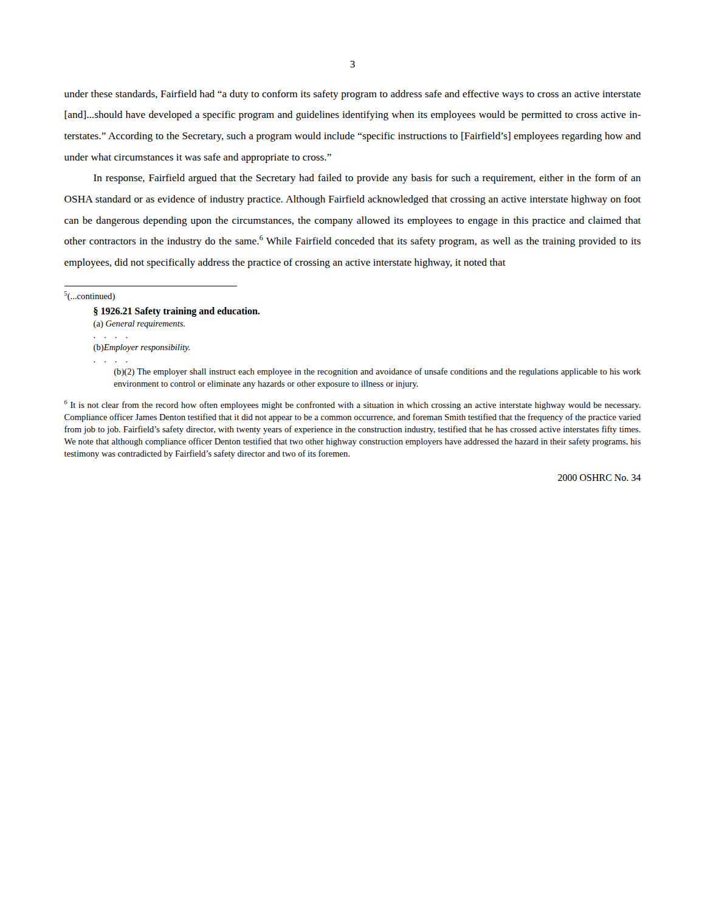3
under these standards, Fairfield had “a duty to conform its safety program to address safe and effective ways to cross an active interstate [and]...should have developed a specific program and guidelines identifying when its employees would be permitted to cross active interstates.” According to the Secretary, such a program would include “specific instructions to [Fairfield’s] employees regarding how and under what circumstances it was safe and appropriate to cross.”
In response, Fairfield argued that the Secretary had failed to provide any basis for such a requirement, either in the form of an OSHA standard or as evidence of industry practice. Although Fairfield acknowledged that crossing an active interstate highway on foot can be dangerous depending upon the circumstances, the company allowed its employees to engage in this practice and claimed that other contractors in the industry do the same.6 While Fairfield conceded that its safety program, as well as the training provided to its employees, did not specifically address the practice of crossing an active interstate highway, it noted that
5(...continued)
§ 1926.21 Safety training and education.
(a) General requirements.
. . . .
(b)Employer responsibility.
. . . .
(b)(2) The employer shall instruct each employee in the recognition and avoidance of unsafe conditions and the regulations applicable to his work environment to control or eliminate any hazards or other exposure to illness or injury.
6 It is not clear from the record how often employees might be confronted with a situation in which crossing an active interstate highway would be necessary. Compliance officer James Denton testified that it did not appear to be a common occurrence, and foreman Smith testified that the frequency of the practice varied from job to job. Fairfield’s safety director, with twenty years of experience in the construction industry, testified that he has crossed active interstates fifty times. We note that although compliance officer Denton testified that two other highway construction employers have addressed the hazard in their safety programs, his testimony was contradicted by Fairfield’s safety director and two of its foremen.
2000 OSHRC No. 34